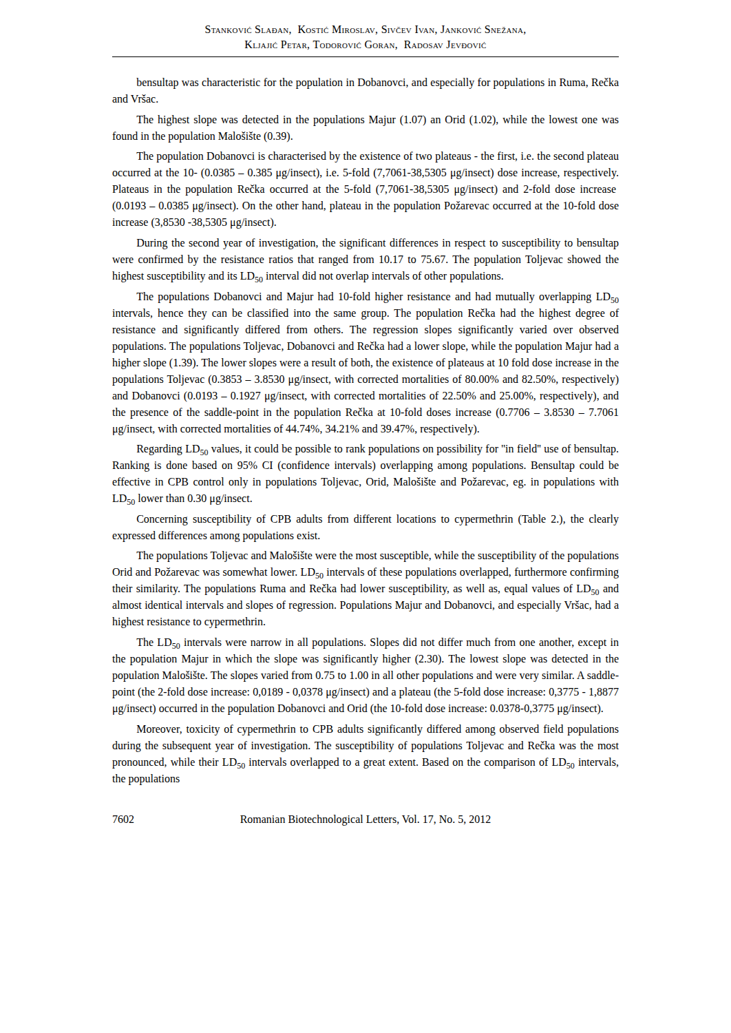Stanković Slađan, Kostić Miroslav, Sivčev Ivan, Janković Snežana, Kljajić Petar, Todorović Goran, Radosav Jevđović
bensultap was characteristic for the population in Dobanovci, and especially for populations in Ruma, Rečka and Vršac.
The highest slope was detected in the populations Majur (1.07) an Orid (1.02), while the lowest one was found in the population Malošište (0.39).
The population Dobanovci is characterised by the existence of two plateaus - the first, i.e. the second plateau occurred at the 10- (0.0385 – 0.385 μg/insect), i.e. 5-fold (7,7061-38,5305 μg/insect) dose increase, respectively. Plateaus in the population Rečka occurred at the 5-fold (7,7061-38,5305 μg/insect) and 2-fold dose increase (0.0193 – 0.0385 μg/insect). On the other hand, plateau in the population Požarevac occurred at the 10-fold dose increase (3,8530 -38,5305 μg/insect).
During the second year of investigation, the significant differences in respect to susceptibility to bensultap were confirmed by the resistance ratios that ranged from 10.17 to 75.67. The population Toljevac showed the highest susceptibility and its LD50 interval did not overlap intervals of other populations.
The populations Dobanovci and Majur had 10-fold higher resistance and had mutually overlapping LD50 intervals, hence they can be classified into the same group. The population Rečka had the highest degree of resistance and significantly differed from others. The regression slopes significantly varied over observed populations. The populations Toljevac, Dobanovci and Rečka had a lower slope, while the population Majur had a higher slope (1.39). The lower slopes were a result of both, the existence of plateaus at 10 fold dose increase in the populations Toljevac (0.3853 – 3.8530 μg/insect, with corrected mortalities of 80.00% and 82.50%, respectively) and Dobanovci (0.0193 – 0.1927 μg/insect, with corrected mortalities of 22.50% and 25.00%, respectively), and the presence of the saddle-point in the population Rečka at 10-fold doses increase (0.7706 – 3.8530 – 7.7061 μg/insect, with corrected mortalities of 44.74%, 34.21% and 39.47%, respectively).
Regarding LD50 values, it could be possible to rank populations on possibility for ''in field'' use of bensultap. Ranking is done based on 95% CI (confidence intervals) overlapping among populations. Bensultap could be effective in CPB control only in populations Toljevac, Orid, Malošište and Požarevac, eg. in populations with LD50 lower than 0.30 μg/insect.
Concerning susceptibility of CPB adults from different locations to cypermethrin (Table 2.), the clearly expressed differences among populations exist.
The populations Toljevac and Malošište were the most susceptible, while the susceptibility of the populations Orid and Požarevac was somewhat lower. LD50 intervals of these populations overlapped, furthermore confirming their similarity. The populations Ruma and Rečka had lower susceptibility, as well as, equal values of LD50 and almost identical intervals and slopes of regression. Populations Majur and Dobanovci, and especially Vršac, had a highest resistance to cypermethrin.
The LD50 intervals were narrow in all populations. Slopes did not differ much from one another, except in the population Majur in which the slope was significantly higher (2.30). The lowest slope was detected in the population Malošište. The slopes varied from 0.75 to 1.00 in all other populations and were very similar. A saddle-point (the 2-fold dose increase: 0,0189 - 0,0378 μg/insect) and a plateau (the 5-fold dose increase: 0,3775 - 1,8877 μg/insect) occurred in the population Dobanovci and Orid (the 10-fold dose increase: 0.0378-0,3775 μg/insect).
Moreover, toxicity of cypermethrin to CPB adults significantly differed among observed field populations during the subsequent year of investigation. The susceptibility of populations Toljevac and Rečka was the most pronounced, while their LD50 intervals overlapped to a great extent. Based on the comparison of LD50 intervals, the populations
7602 Romanian Biotechnological Letters, Vol. 17, No. 5, 2012 7602